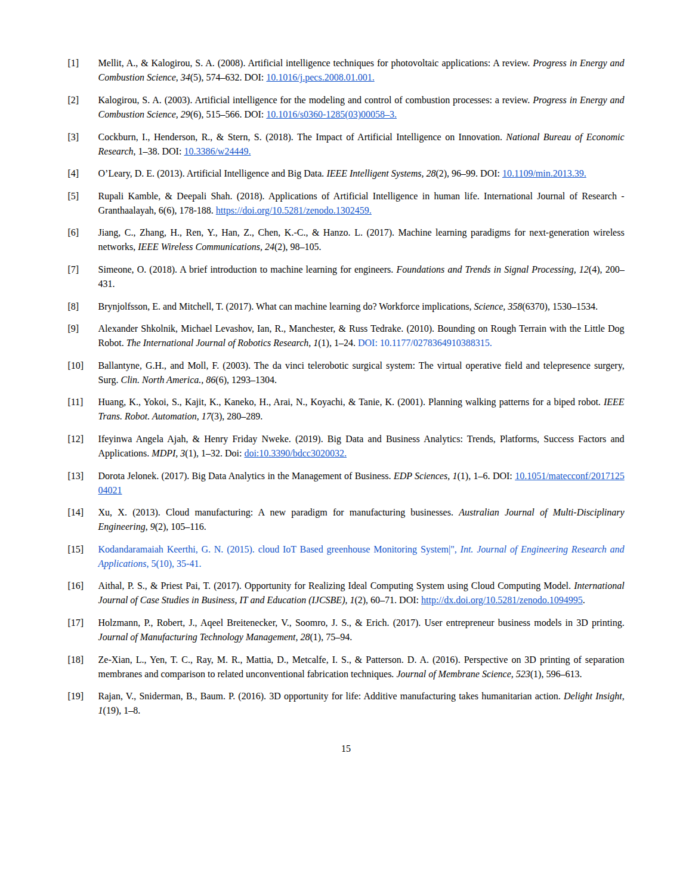Mellit, A., & Kalogirou, S. A. (2008). Artificial intelligence techniques for photovoltaic applications: A review. Progress in Energy and Combustion Science, 34(5), 574–632. DOI: 10.1016/j.pecs.2008.01.001.
Kalogirou, S. A. (2003). Artificial intelligence for the modeling and control of combustion processes: a review. Progress in Energy and Combustion Science, 29(6), 515–566. DOI: 10.1016/s0360-1285(03)00058–3.
Cockburn, I., Henderson, R., & Stern, S. (2018). The Impact of Artificial Intelligence on Innovation. National Bureau of Economic Research, 1–38. DOI: 10.3386/w24449.
O’Leary, D. E. (2013). Artificial Intelligence and Big Data. IEEE Intelligent Systems, 28(2), 96–99. DOI: 10.1109/min.2013.39.
Rupali Kamble, & Deepali Shah. (2018). Applications of Artificial Intelligence in human life. International Journal of Research - Granthaalayah, 6(6), 178-188. https://doi.org/10.5281/zenodo.1302459.
Jiang, C., Zhang, H., Ren, Y., Han, Z., Chen, K.-C., & Hanzo. L. (2017). Machine learning paradigms for next-generation wireless networks, IEEE Wireless Communications, 24(2), 98–105.
Simeone, O. (2018). A brief introduction to machine learning for engineers. Foundations and Trends in Signal Processing, 12(4), 200–431.
Brynjolfsson, E. and Mitchell, T. (2017). What can machine learning do? Workforce implications, Science, 358(6370), 1530–1534.
Alexander Shkolnik, Michael Levashov, Ian, R., Manchester, & Russ Tedrake. (2010). Bounding on Rough Terrain with the Little Dog Robot. The International Journal of Robotics Research, 1(1), 1–24. DOI: 10.1177/0278364910388315.
Ballantyne, G.H., and Moll, F. (2003). The da vinci telerobotic surgical system: The virtual operative field and telepresence surgery, Surg. Clin. North America., 86(6), 1293–1304.
Huang, K., Yokoi, S., Kajit, K., Kaneko, H., Arai, N., Koyachi, & Tanie, K. (2001). Planning walking patterns for a biped robot. IEEE Trans. Robot. Automation, 17(3), 280–289.
Ifeyinwa Angela Ajah, & Henry Friday Nweke. (2019). Big Data and Business Analytics: Trends, Platforms, Success Factors and Applications. MDPI, 3(1), 1–32. Doi: doi:10.3390/bdcc3020032.
Dorota Jelonek. (2017). Big Data Analytics in the Management of Business. EDP Sciences, 1(1), 1–6. DOI: 10.1051/matecconf/201712504021
Xu, X. (2013). Cloud manufacturing: A new paradigm for manufacturing businesses. Australian Journal of Multi-Disciplinary Engineering, 9(2), 105–116.
Kodandaramaiah Keerthi, G. N. (2015). cloud IoT Based greenhouse Monitoring System|", Int. Journal of Engineering Research and Applications, 5(10), 35-41.
Aithal, P. S., & Priest Pai, T. (2017). Opportunity for Realizing Ideal Computing System using Cloud Computing Model. International Journal of Case Studies in Business, IT and Education (IJCSBE), 1(2), 60–71. DOI: http://dx.doi.org/10.5281/zenodo.1094995.
Holzmann, P., Robert, J., Aqeel Breitenecker, V., Soomro, J. S., & Erich. (2017). User entrepreneur business models in 3D printing. Journal of Manufacturing Technology Management, 28(1), 75–94.
Ze-Xian, L., Yen, T. C., Ray, M. R., Mattia, D., Metcalfe, I. S., & Patterson. D. A. (2016). Perspective on 3D printing of separation membranes and comparison to related unconventional fabrication techniques. Journal of Membrane Science, 523(1), 596–613.
Rajan, V., Sniderman, B., Baum. P. (2016). 3D opportunity for life: Additive manufacturing takes humanitarian action. Delight Insight, 1(19), 1–8.
15